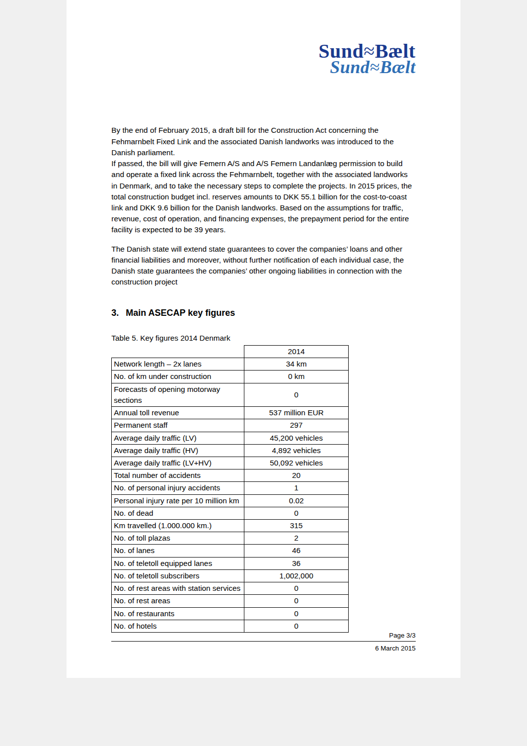Sund≈Bælt
Sund≈Bælt
By the end of February 2015, a draft bill for the Construction Act concerning the Fehmarnbelt Fixed Link and the associated Danish landworks was introduced to the Danish parliament.
If passed, the bill will give Femern A/S and A/S Femern Landanlæg permission to build and operate a fixed link across the Fehmarnbelt, together with the associated landworks in Denmark, and to take the necessary steps to complete the projects. In 2015 prices, the total construction budget incl. reserves amounts to DKK 55.1 billion for the cost-to-coast link and DKK 9.6 billion for the Danish landworks. Based on the assumptions for traffic, revenue, cost of operation, and financing expenses, the prepayment period for the entire facility is expected to be 39 years.
The Danish state will extend state guarantees to cover the companies’ loans and other financial liabilities and moreover, without further notification of each individual case, the Danish state guarantees the companies’ other ongoing liabilities in connection with the construction project
3. Main ASECAP key figures
Table 5. Key figures 2014 Denmark
| | 2014 |
| Network length – 2x lanes | 34 km |
| No. of km under construction | 0 km |
| Forecasts of opening motorway sections | 0 |
| Annual toll revenue | 537 million EUR |
| Permanent staff | 297 |
| Average daily traffic (LV) | 45,200 vehicles |
| Average daily traffic (HV) | 4,892 vehicles |
| Average daily traffic (LV+HV) | 50,092 vehicles |
| Total number of accidents | 20 |
| No. of personal injury accidents | 1 |
| Personal injury rate per 10 million km | 0.02 |
| No. of dead | 0 |
| Km travelled (1.000.000 km.) | 315 |
| No. of toll plazas | 2 |
| No. of lanes | 46 |
| No. of teletoll equipped lanes | 36 |
| No. of teletoll subscribers | 1,002,000 |
| No. of rest areas with station services | 0 |
| No. of rest areas | 0 |
| No. of restaurants | 0 |
| No. of hotels | 0 |
Page 3/3
6 March 2015